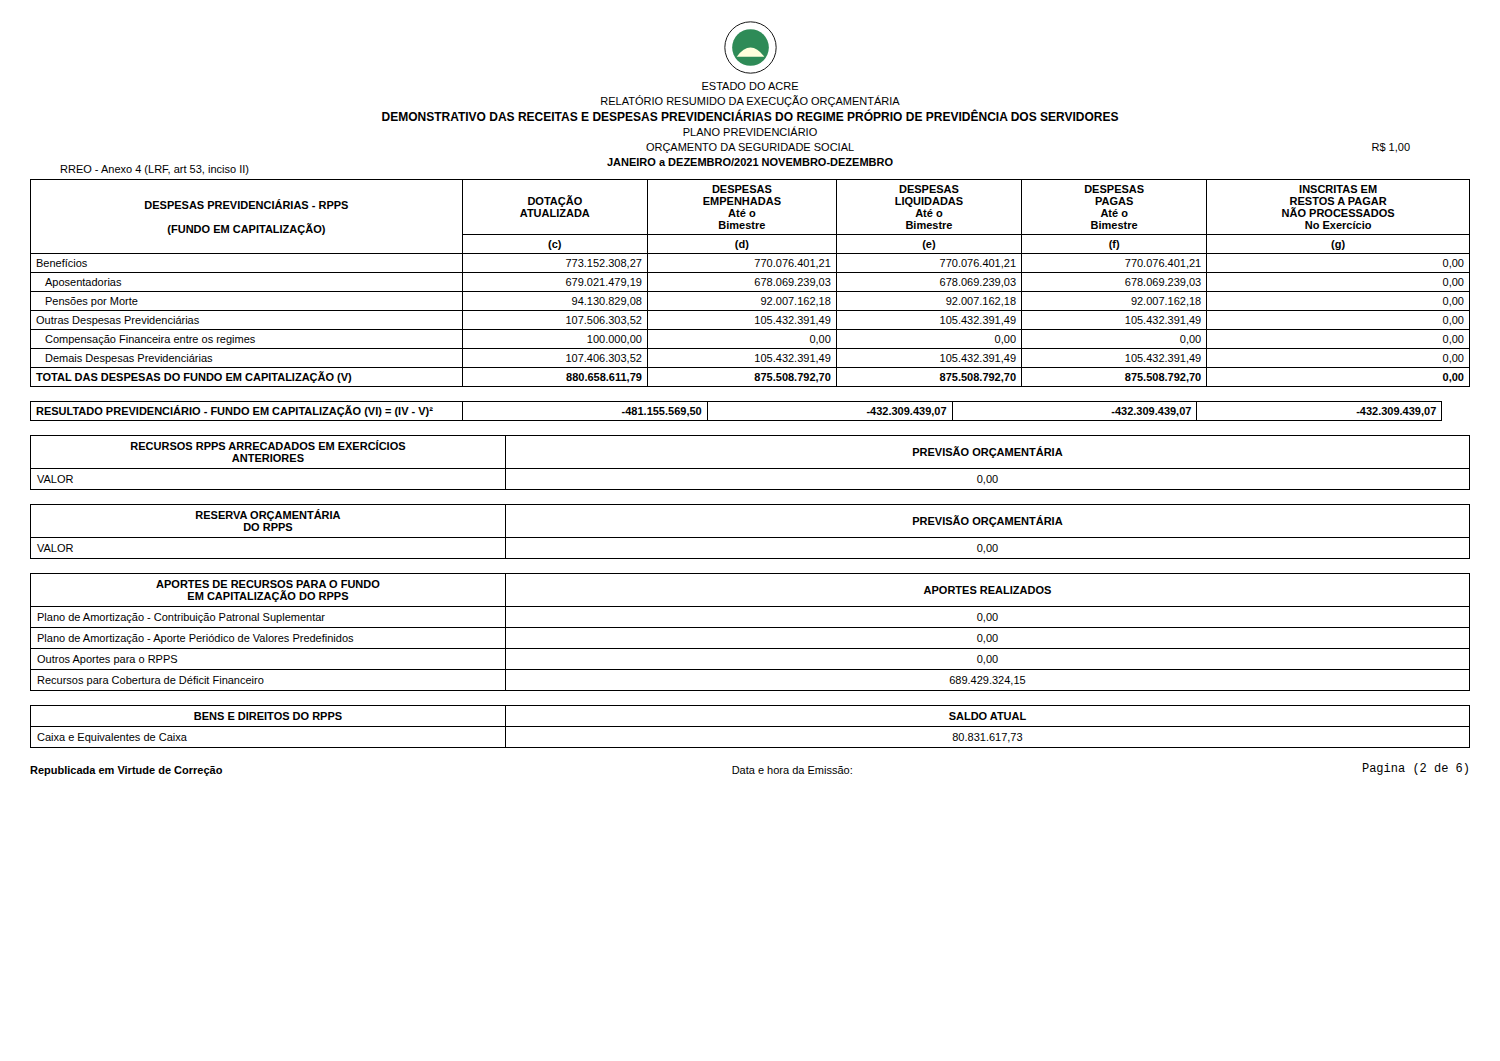ESTADO DO ACRE
RELATÓRIO RESUMIDO DA EXECUÇÃO ORÇAMENTÁRIA
DEMONSTRATIVO DAS RECEITAS E DESPESAS PREVIDENCIÁRIAS DO REGIME PRÓPRIO DE PREVIDÊNCIA DOS SERVIDORES
PLANO PREVIDENCIÁRIO
ORÇAMENTO DA SEGURIDADE SOCIAL
JANEIRO a DEZEMBRO/2021 NOVEMBRO-DEZEMBRO
R$ 1,00
RREO - Anexo 4 (LRF, art 53, inciso II)
| DESPESAS PREVIDENCIÁRIAS - RPPS (FUNDO EM CAPITALIZAÇÃO) | DOTAÇÃO ATUALIZADA | DESPESAS EMPENHADAS Até o Bimestre | DESPESAS LIQUIDADAS Até o Bimestre | DESPESAS PAGAS Até o Bimestre | INSCRITAS EM RESTOS A PAGAR NÃO PROCESSADOS No Exercício |
| --- | --- | --- | --- | --- | --- |
| (c) | (d) | (e) | (f) | (g) |
| Benefícios | 773.152.308,27 | 770.076.401,21 | 770.076.401,21 | 770.076.401,21 | 0,00 |
| Aposentadorias | 679.021.479,19 | 678.069.239,03 | 678.069.239,03 | 678.069.239,03 | 0,00 |
| Pensões por Morte | 94.130.829,08 | 92.007.162,18 | 92.007.162,18 | 92.007.162,18 | 0,00 |
| Outras Despesas Previdenciárias | 107.506.303,52 | 105.432.391,49 | 105.432.391,49 | 105.432.391,49 | 0,00 |
| Compensação Financeira entre os regimes | 100.000,00 | 0,00 | 0,00 | 0,00 | 0,00 |
| Demais Despesas Previdenciárias | 107.406.303,52 | 105.432.391,49 | 105.432.391,49 | 105.432.391,49 | 0,00 |
| TOTAL DAS DESPESAS DO FUNDO EM CAPITALIZAÇÃO (V) | 880.658.611,79 | 875.508.792,70 | 875.508.792,70 | 875.508.792,70 | 0,00 |
| RESULTADO PREVIDENCIÁRIO - FUNDO EM CAPITALIZAÇÃO (VI) = (IV - V)² | -481.155.569,50 | -432.309.439,07 | -432.309.439,07 | -432.309.439,07 | |
| RECURSOS RPPS ARRECADADOS EM EXERCÍCIOS ANTERIORES | PREVISÃO ORÇAMENTÁRIA |
| --- | --- |
| VALOR | 0,00 |
| RESERVA ORÇAMENTÁRIA DO RPPS | PREVISÃO ORÇAMENTÁRIA |
| --- | --- |
| VALOR | 0,00 |
| APORTES DE RECURSOS PARA O FUNDO EM CAPITALIZAÇÃO DO RPPS | APORTES REALIZADOS |
| --- | --- |
| Plano de Amortização - Contribuição Patronal Suplementar | 0,00 |
| Plano de Amortização - Aporte Periódico de Valores Predefinidos | 0,00 |
| Outros Aportes para o RPPS | 0,00 |
| Recursos para Cobertura de Déficit Financeiro | 689.429.324,15 |
| BENS E DIREITOS DO RPPS | SALDO ATUAL |
| --- | --- |
| Caixa e Equivalentes de Caixa | 80.831.617,73 |
Republicada em Virtude de Correção
Data e hora da Emissão:
Pagina (2 de 6)